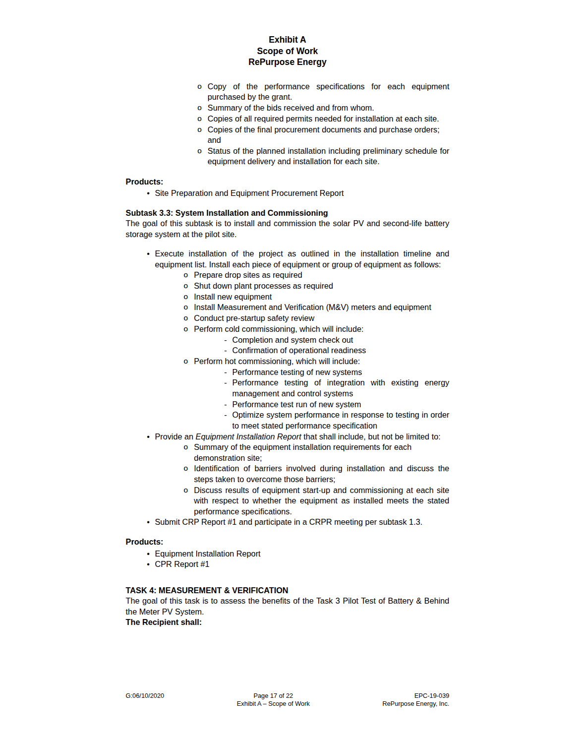Exhibit A
Scope of Work
RePurpose Energy
Copy of the performance specifications for each equipment purchased by the grant.
Summary of the bids received and from whom.
Copies of all required permits needed for installation at each site.
Copies of the final procurement documents and purchase orders; and
Status of the planned installation including preliminary schedule for equipment delivery and installation for each site.
Products:
Site Preparation and Equipment Procurement Report
Subtask 3.3: System Installation and Commissioning
The goal of this subtask is to install and commission the solar PV and second-life battery storage system at the pilot site.
Execute installation of the project as outlined in the installation timeline and equipment list. Install each piece of equipment or group of equipment as follows:
Prepare drop sites as required
Shut down plant processes as required
Install new equipment
Install Measurement and Verification (M&V) meters and equipment
Conduct pre-startup safety review
Perform cold commissioning, which will include:
Completion and system check out
Confirmation of operational readiness
Perform hot commissioning, which will include:
Performance testing of new systems
Performance testing of integration with existing energy management and control systems
Performance test run of new system
Optimize system performance in response to testing in order to meet stated performance specification
Provide an Equipment Installation Report that shall include, but not be limited to:
Summary of the equipment installation requirements for each demonstration site;
Identification of barriers involved during installation and discuss the steps taken to overcome those barriers;
Discuss results of equipment start-up and commissioning at each site with respect to whether the equipment as installed meets the stated performance specifications.
Submit CRP Report #1 and participate in a CRPR meeting per subtask 1.3.
Products:
Equipment Installation Report
CPR Report #1
TASK 4: MEASUREMENT & VERIFICATION
The goal of this task is to assess the benefits of the Task 3 Pilot Test of Battery & Behind the Meter PV System.
The Recipient shall:
G:06/10/2020
Page 17 of 22
Exhibit A – Scope of Work
EPC-19-039
RePurpose Energy, Inc.